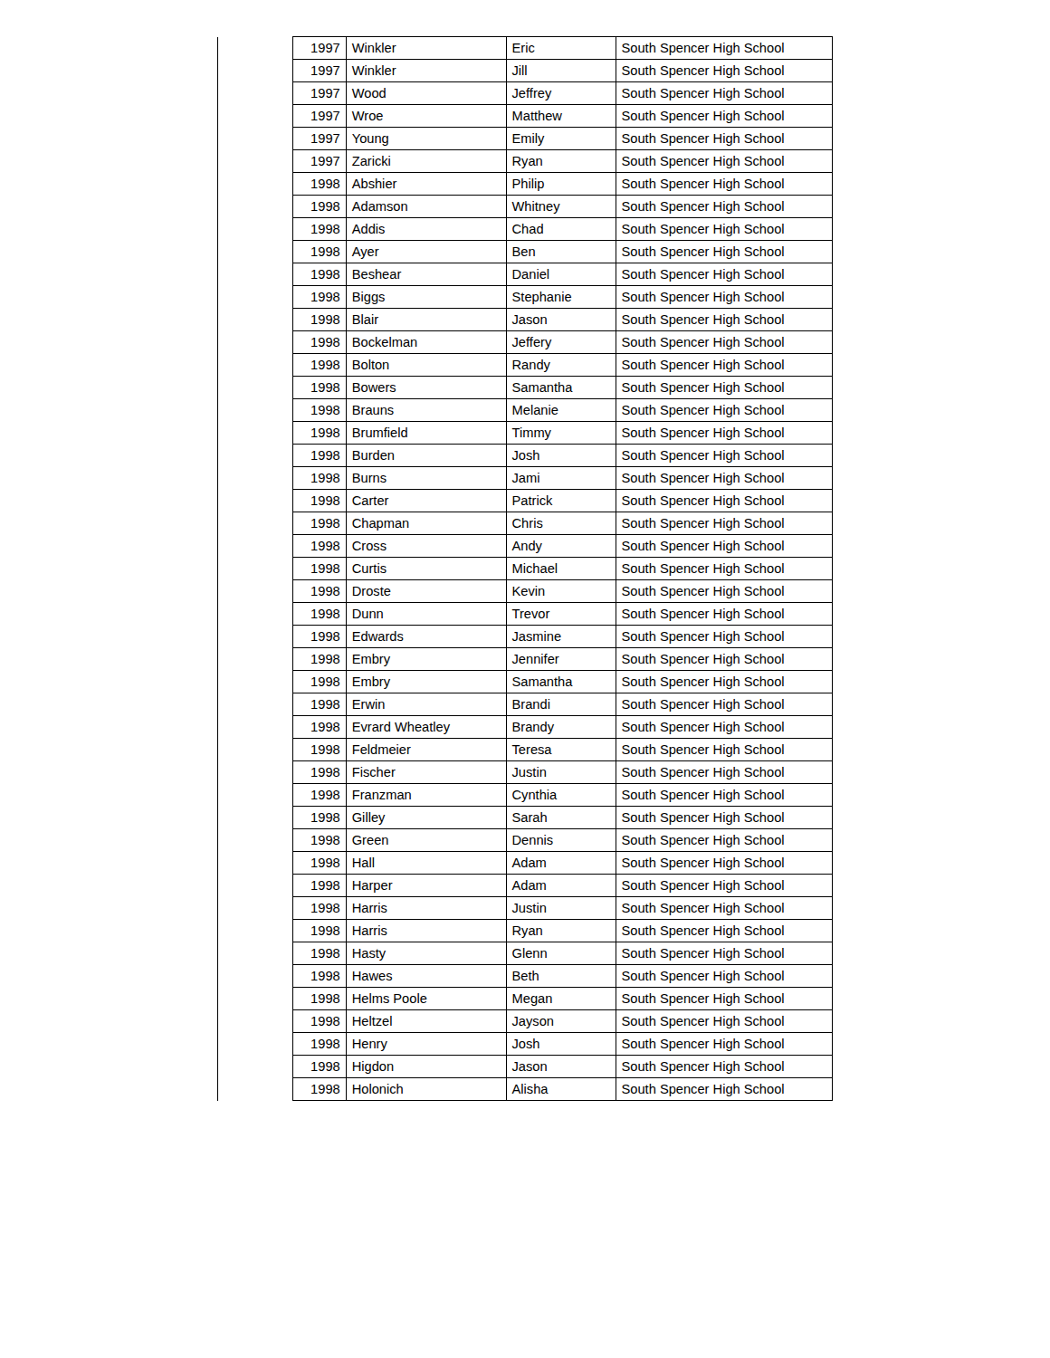| | 1997 | Winkler | Eric | South Spencer High School |
| | 1997 | Winkler | Jill | South Spencer High School |
| | 1997 | Wood | Jeffrey | South Spencer High School |
| | 1997 | Wroe | Matthew | South Spencer High School |
| | 1997 | Young | Emily | South Spencer High School |
| | 1997 | Zaricki | Ryan | South Spencer High School |
| | 1998 | Abshier | Philip | South Spencer High School |
| | 1998 | Adamson | Whitney | South Spencer High School |
| | 1998 | Addis | Chad | South Spencer High School |
| | 1998 | Ayer | Ben | South Spencer High School |
| | 1998 | Beshear | Daniel | South Spencer High School |
| | 1998 | Biggs | Stephanie | South Spencer High School |
| | 1998 | Blair | Jason | South Spencer High School |
| | 1998 | Bockelman | Jeffery | South Spencer High School |
| | 1998 | Bolton | Randy | South Spencer High School |
| | 1998 | Bowers | Samantha | South Spencer High School |
| | 1998 | Brauns | Melanie | South Spencer High School |
| | 1998 | Brumfield | Timmy | South Spencer High School |
| | 1998 | Burden | Josh | South Spencer High School |
| | 1998 | Burns | Jami | South Spencer High School |
| | 1998 | Carter | Patrick | South Spencer High School |
| | 1998 | Chapman | Chris | South Spencer High School |
| | 1998 | Cross | Andy | South Spencer High School |
| | 1998 | Curtis | Michael | South Spencer High School |
| | 1998 | Droste | Kevin | South Spencer High School |
| | 1998 | Dunn | Trevor | South Spencer High School |
| | 1998 | Edwards | Jasmine | South Spencer High School |
| | 1998 | Embry | Jennifer | South Spencer High School |
| | 1998 | Embry | Samantha | South Spencer High School |
| | 1998 | Erwin | Brandi | South Spencer High School |
| | 1998 | Evrard Wheatley | Brandy | South Spencer High School |
| | 1998 | Feldmeier | Teresa | South Spencer High School |
| | 1998 | Fischer | Justin | South Spencer High School |
| | 1998 | Franzman | Cynthia | South Spencer High School |
| | 1998 | Gilley | Sarah | South Spencer High School |
| | 1998 | Green | Dennis | South Spencer High School |
| | 1998 | Hall | Adam | South Spencer High School |
| | 1998 | Harper | Adam | South Spencer High School |
| | 1998 | Harris | Justin | South Spencer High School |
| | 1998 | Harris | Ryan | South Spencer High School |
| | 1998 | Hasty | Glenn | South Spencer High School |
| | 1998 | Hawes | Beth | South Spencer High School |
| | 1998 | Helms Poole | Megan | South Spencer High School |
| | 1998 | Heltzel | Jayson | South Spencer High School |
| | 1998 | Henry | Josh | South Spencer High School |
| | 1998 | Higdon | Jason | South Spencer High School |
| | 1998 | Holonich | Alisha | South Spencer High School |